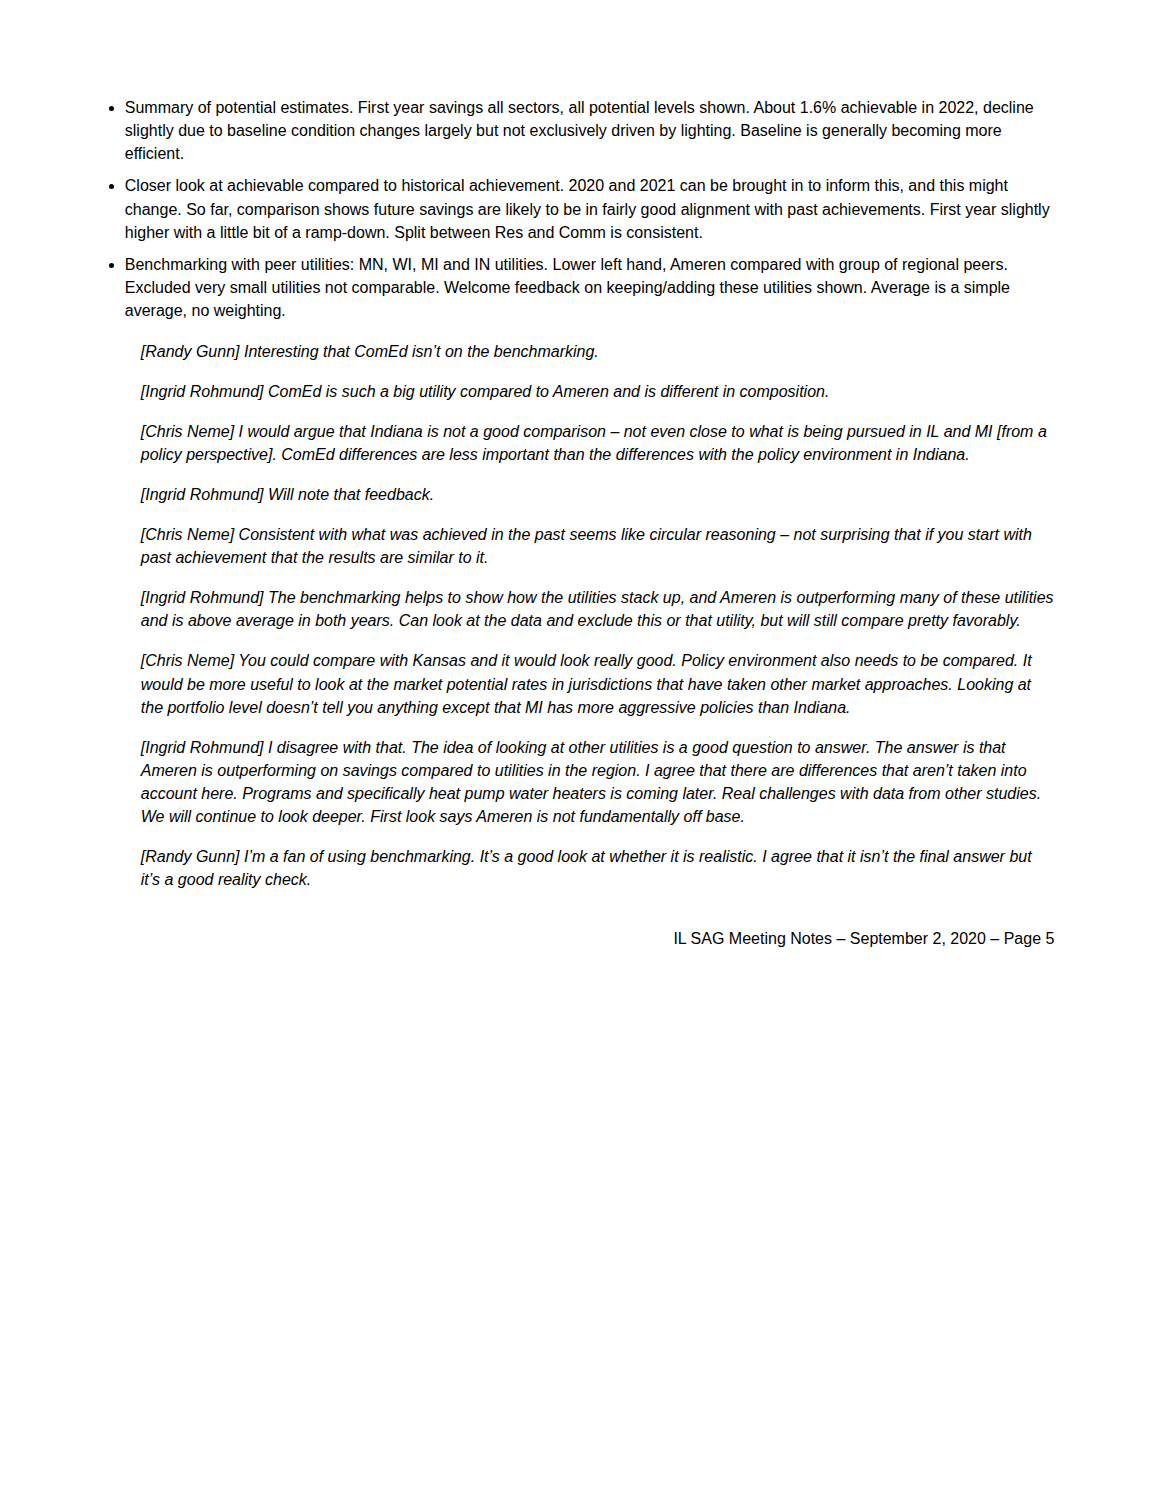Summary of potential estimates. First year savings all sectors, all potential levels shown. About 1.6% achievable in 2022, decline slightly due to baseline condition changes largely but not exclusively driven by lighting. Baseline is generally becoming more efficient.
Closer look at achievable compared to historical achievement. 2020 and 2021 can be brought in to inform this, and this might change. So far, comparison shows future savings are likely to be in fairly good alignment with past achievements. First year slightly higher with a little bit of a ramp-down. Split between Res and Comm is consistent.
Benchmarking with peer utilities: MN, WI, MI and IN utilities. Lower left hand, Ameren compared with group of regional peers. Excluded very small utilities not comparable. Welcome feedback on keeping/adding these utilities shown. Average is a simple average, no weighting.
[Randy Gunn] Interesting that ComEd isn’t on the benchmarking.
[Ingrid Rohmund] ComEd is such a big utility compared to Ameren and is different in composition.
[Chris Neme] I would argue that Indiana is not a good comparison – not even close to what is being pursued in IL and MI [from a policy perspective]. ComEd differences are less important than the differences with the policy environment in Indiana.
[Ingrid Rohmund] Will note that feedback.
[Chris Neme] Consistent with what was achieved in the past seems like circular reasoning – not surprising that if you start with past achievement that the results are similar to it.
[Ingrid Rohmund] The benchmarking helps to show how the utilities stack up, and Ameren is outperforming many of these utilities and is above average in both years. Can look at the data and exclude this or that utility, but will still compare pretty favorably.
[Chris Neme] You could compare with Kansas and it would look really good. Policy environment also needs to be compared. It would be more useful to look at the market potential rates in jurisdictions that have taken other market approaches. Looking at the portfolio level doesn’t tell you anything except that MI has more aggressive policies than Indiana.
[Ingrid Rohmund] I disagree with that. The idea of looking at other utilities is a good question to answer. The answer is that Ameren is outperforming on savings compared to utilities in the region. I agree that there are differences that aren’t taken into account here. Programs and specifically heat pump water heaters is coming later. Real challenges with data from other studies. We will continue to look deeper. First look says Ameren is not fundamentally off base.
[Randy Gunn] I’m a fan of using benchmarking. It’s a good look at whether it is realistic. I agree that it isn’t the final answer but it’s a good reality check.
IL SAG Meeting Notes – September 2, 2020 – Page 5